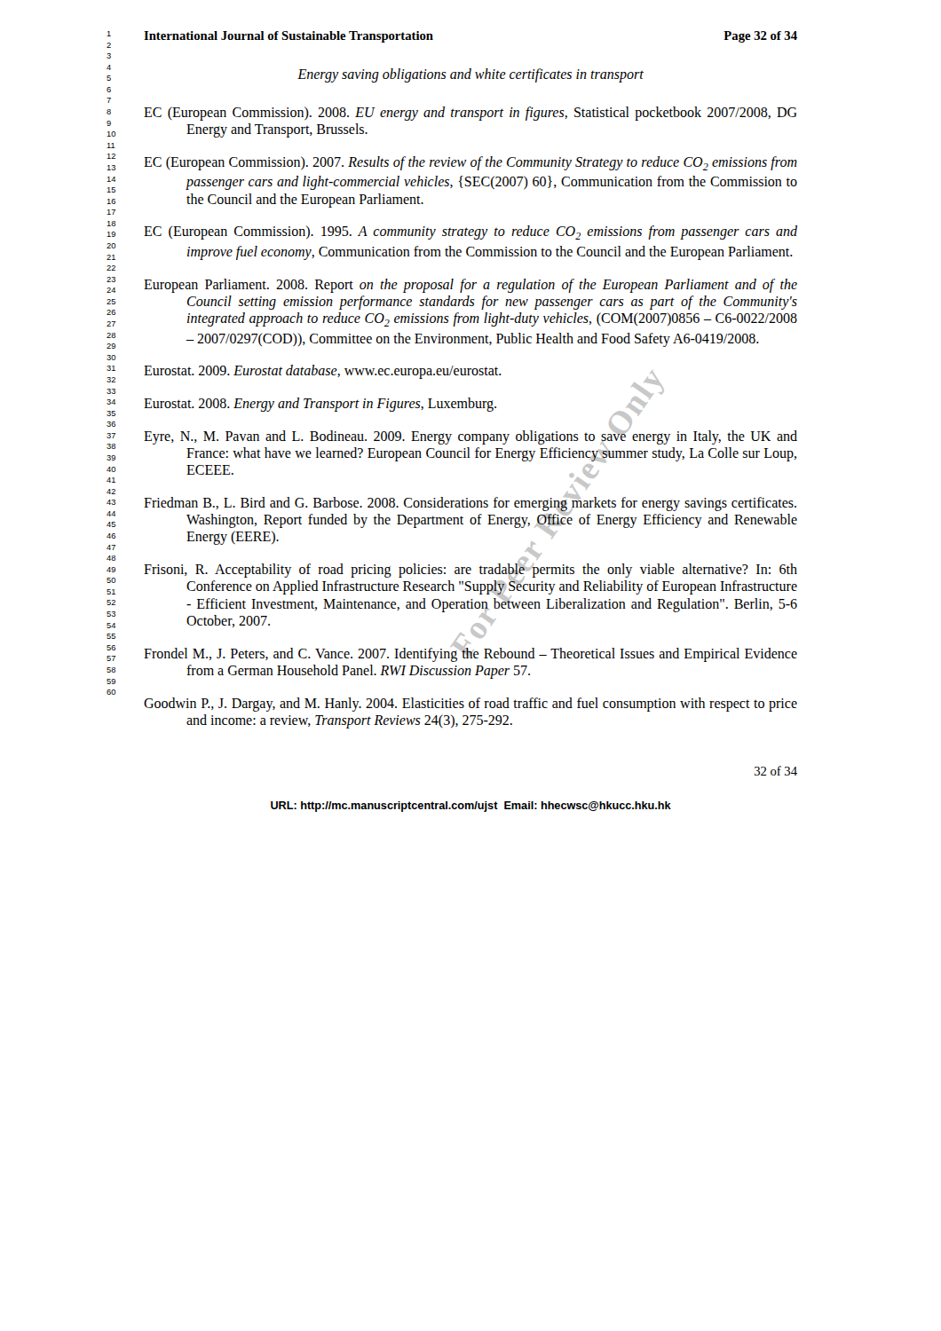1
2
3
4
5
6
7
8
9
10
11
12
13
14
15
16
17
18
19
20
21
22
23
24
25
26
27
28
29
30
31
32
33
34
35
36
37
38
39
40
41
42
43
44
45
46
47
48
49
50
51
52
53
54
55
56
57
58
59
60
For Peer Review Only
International Journal of Sustainable Transportation Page 32 of 34
Energy saving obligations and white certificates in transport
EC (European Commission). 2008. EU energy and transport in figures, Statistical pocketbook 2007/2008, DG Energy and Transport, Brussels.
EC (European Commission). 2007. Results of the review of the Community Strategy to reduce CO2 emissions from passenger cars and light-commercial vehicles, {SEC(2007) 60}, Communication from the Commission to the Council and the European Parliament.
EC (European Commission). 1995. A community strategy to reduce CO2 emissions from passenger cars and improve fuel economy, Communication from the Commission to the Council and the European Parliament.
European Parliament. 2008. Report on the proposal for a regulation of the European Parliament and of the Council setting emission performance standards for new passenger cars as part of the Community's integrated approach to reduce CO2 emissions from light-duty vehicles, (COM(2007)0856 – C6-0022/2008 – 2007/0297(COD)), Committee on the Environment, Public Health and Food Safety A6-0419/2008.
Eurostat. 2009. Eurostat database, www.ec.europa.eu/eurostat.
Eurostat. 2008. Energy and Transport in Figures, Luxemburg.
Eyre, N., M. Pavan and L. Bodineau. 2009. Energy company obligations to save energy in Italy, the UK and France: what have we learned? European Council for Energy Efficiency summer study, La Colle sur Loup, ECEEE.
Friedman B., L. Bird and G. Barbose. 2008. Considerations for emerging markets for energy savings certificates. Washington, Report funded by the Department of Energy, Office of Energy Efficiency and Renewable Energy (EERE).
Frisoni, R. Acceptability of road pricing policies: are tradable permits the only viable alternative? In: 6th Conference on Applied Infrastructure Research "Supply Security and Reliability of European Infrastructure - Efficient Investment, Maintenance, and Operation between Liberalization and Regulation". Berlin, 5-6 October, 2007.
Frondel M., J. Peters, and C. Vance. 2007. Identifying the Rebound – Theoretical Issues and Empirical Evidence from a German Household Panel. RWI Discussion Paper 57.
Goodwin P., J. Dargay, and M. Hanly. 2004. Elasticities of road traffic and fuel consumption with respect to price and income: a review, Transport Reviews 24(3), 275-292.
32 of 34
URL: http://mc.manuscriptcentral.com/ujst Email: hhecwsc@hkucc.hku.hk